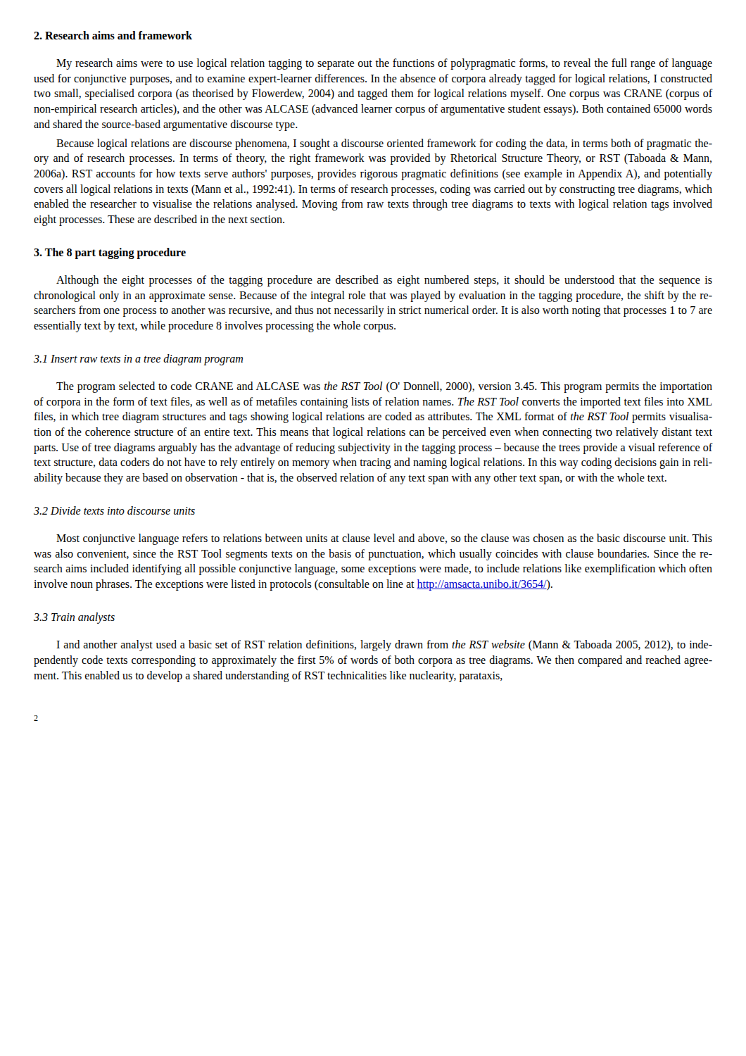2. Research aims and framework
My research aims were to use logical relation tagging to separate out the functions of polypragmatic forms, to reveal the full range of language used for conjunctive purposes, and to examine expert-learner differences. In the absence of corpora already tagged for logical relations, I constructed two small, specialised corpora (as theorised by Flowerdew, 2004) and tagged them for logical relations myself. One corpus was CRANE (corpus of non-empirical research articles), and the other was ALCASE (advanced learner corpus of argumentative student essays). Both contained 65000 words and shared the source-based argumentative discourse type.
Because logical relations are discourse phenomena, I sought a discourse oriented framework for coding the data, in terms both of pragmatic theory and of research processes. In terms of theory, the right framework was provided by Rhetorical Structure Theory, or RST (Taboada & Mann, 2006a). RST accounts for how texts serve authors' purposes, provides rigorous pragmatic definitions (see example in Appendix A), and potentially covers all logical relations in texts (Mann et al., 1992:41). In terms of research processes, coding was carried out by constructing tree diagrams, which enabled the researcher to visualise the relations analysed. Moving from raw texts through tree diagrams to texts with logical relation tags involved eight processes. These are described in the next section.
3. The 8 part tagging procedure
Although the eight processes of the tagging procedure are described as eight numbered steps, it should be understood that the sequence is chronological only in an approximate sense. Because of the integral role that was played by evaluation in the tagging procedure, the shift by the researchers from one process to another was recursive, and thus not necessarily in strict numerical order. It is also worth noting that processes 1 to 7 are essentially text by text, while procedure 8 involves processing the whole corpus.
3.1 Insert raw texts in a tree diagram program
The program selected to code CRANE and ALCASE was the RST Tool (O' Donnell, 2000), version 3.45. This program permits the importation of corpora in the form of text files, as well as of metafiles containing lists of relation names. The RST Tool converts the imported text files into XML files, in which tree diagram structures and tags showing logical relations are coded as attributes. The XML format of the RST Tool permits visualisation of the coherence structure of an entire text. This means that logical relations can be perceived even when connecting two relatively distant text parts. Use of tree diagrams arguably has the advantage of reducing subjectivity in the tagging process – because the trees provide a visual reference of text structure, data coders do not have to rely entirely on memory when tracing and naming logical relations. In this way coding decisions gain in reliability because they are based on observation - that is, the observed relation of any text span with any other text span, or with the whole text.
3.2 Divide texts into discourse units
Most conjunctive language refers to relations between units at clause level and above, so the clause was chosen as the basic discourse unit. This was also convenient, since the RST Tool segments texts on the basis of punctuation, which usually coincides with clause boundaries. Since the research aims included identifying all possible conjunctive language, some exceptions were made, to include relations like exemplification which often involve noun phrases. The exceptions were listed in protocols (consultable on line at http://amsacta.unibo.it/3654/).
3.3 Train analysts
I and another analyst used a basic set of RST relation definitions, largely drawn from the RST website (Mann & Taboada 2005, 2012), to independently code texts corresponding to approximately the first 5% of words of both corpora as tree diagrams. We then compared and reached agreement. This enabled us to develop a shared understanding of RST technicalities like nuclearity, parataxis,
2